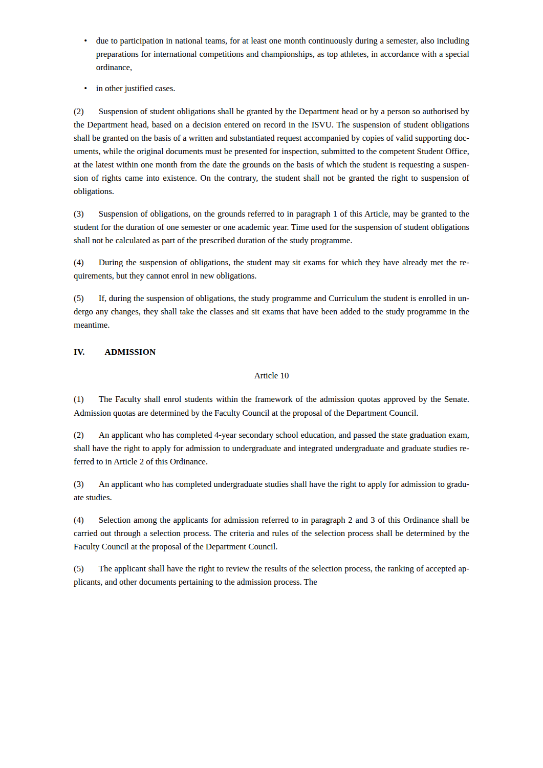due to participation in national teams, for at least one month continuously during a semester, also including preparations for international competitions and championships, as top athletes, in accordance with a special ordinance,
in other justified cases.
(2) Suspension of student obligations shall be granted by the Department head or by a person so authorised by the Department head, based on a decision entered on record in the ISVU. The suspension of student obligations shall be granted on the basis of a written and substantiated request accompanied by copies of valid supporting documents, while the original documents must be presented for inspection, submitted to the competent Student Office, at the latest within one month from the date the grounds on the basis of which the student is requesting a suspension of rights came into existence. On the contrary, the student shall not be granted the right to suspension of obligations.
(3) Suspension of obligations, on the grounds referred to in paragraph 1 of this Article, may be granted to the student for the duration of one semester or one academic year. Time used for the suspension of student obligations shall not be calculated as part of the prescribed duration of the study programme.
(4) During the suspension of obligations, the student may sit exams for which they have already met the requirements, but they cannot enrol in new obligations.
(5) If, during the suspension of obligations, the study programme and Curriculum the student is enrolled in undergo any changes, they shall take the classes and sit exams that have been added to the study programme in the meantime.
IV. Admission
Article 10
(1) The Faculty shall enrol students within the framework of the admission quotas approved by the Senate. Admission quotas are determined by the Faculty Council at the proposal of the Department Council.
(2) An applicant who has completed 4-year secondary school education, and passed the state graduation exam, shall have the right to apply for admission to undergraduate and integrated undergraduate and graduate studies referred to in Article 2 of this Ordinance.
(3) An applicant who has completed undergraduate studies shall have the right to apply for admission to graduate studies.
(4) Selection among the applicants for admission referred to in paragraph 2 and 3 of this Ordinance shall be carried out through a selection process. The criteria and rules of the selection process shall be determined by the Faculty Council at the proposal of the Department Council.
(5) The applicant shall have the right to review the results of the selection process, the ranking of accepted applicants, and other documents pertaining to the admission process. The